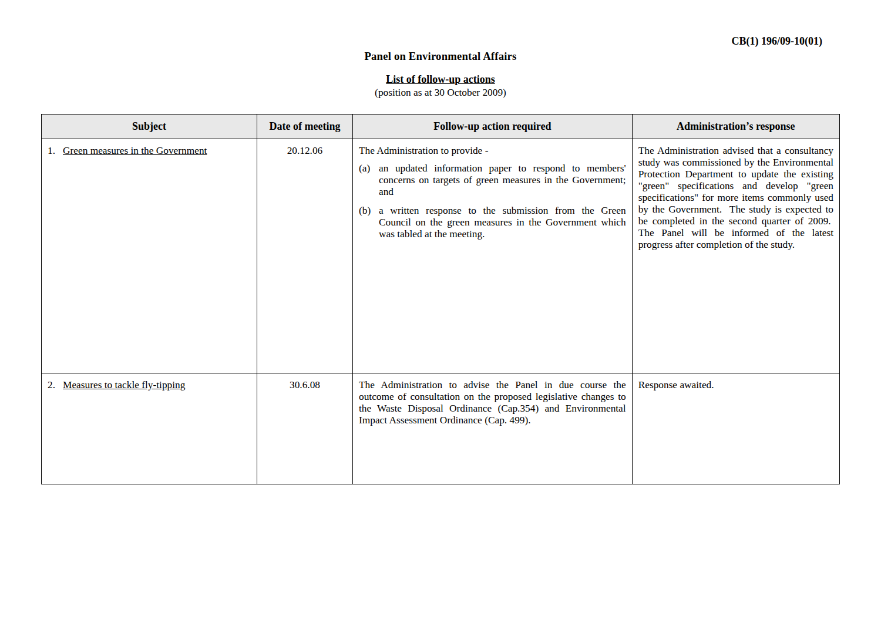CB(1) 196/09-10(01)
Panel on Environmental Affairs
List of follow-up actions
(position as at 30 October 2009)
| Subject | Date of meeting | Follow-up action required | Administration’s response |
| --- | --- | --- | --- |
| 1. Green measures in the Government | 20.12.06 | The Administration to provide - (a) an updated information paper to respond to members' concerns on targets of green measures in the Government; and (b) a written response to the submission from the Green Council on the green measures in the Government which was tabled at the meeting. | The Administration advised that a consultancy study was commissioned by the Environmental Protection Department to update the existing "green" specifications and develop "green specifications" for more items commonly used by the Government. The study is expected to be completed in the second quarter of 2009. The Panel will be informed of the latest progress after completion of the study. |
| 2. Measures to tackle fly-tipping | 30.6.08 | The Administration to advise the Panel in due course the outcome of consultation on the proposed legislative changes to the Waste Disposal Ordinance (Cap.354) and Environmental Impact Assessment Ordinance (Cap. 499). | Response awaited. |